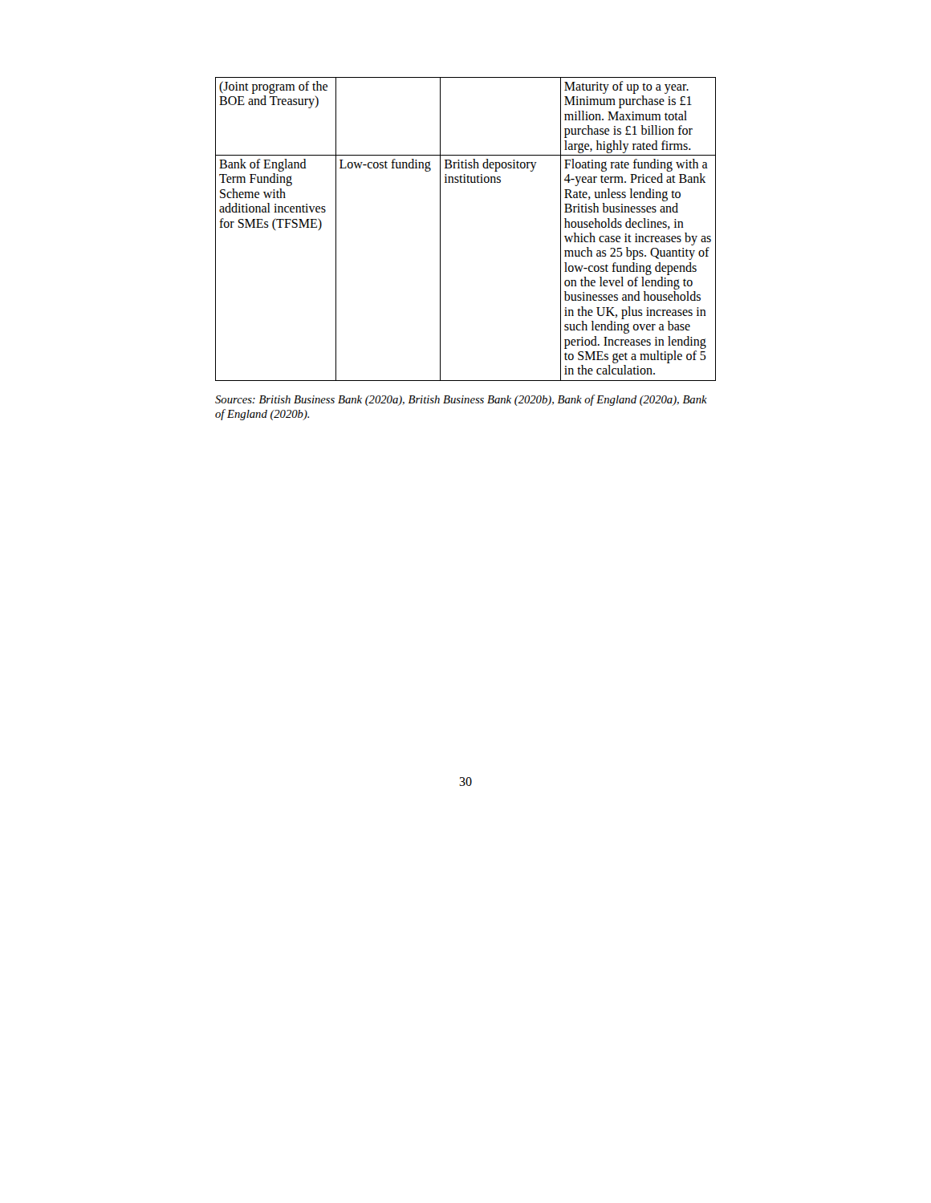| (Joint program of the BOE and Treasury) | | | Maturity of up to a year. Minimum purchase is £1 million. Maximum total purchase is £1 billion for large, highly rated firms. |
| Bank of England Term Funding Scheme with additional incentives for SMEs (TFSME) | Low-cost funding | British depository institutions | Floating rate funding with a 4-year term. Priced at Bank Rate, unless lending to British businesses and households declines, in which case it increases by as much as 25 bps. Quantity of low-cost funding depends on the level of lending to businesses and households in the UK, plus increases in such lending over a base period. Increases in lending to SMEs get a multiple of 5 in the calculation. |
Sources: British Business Bank (2020a), British Business Bank (2020b), Bank of England (2020a), Bank of England (2020b).
30